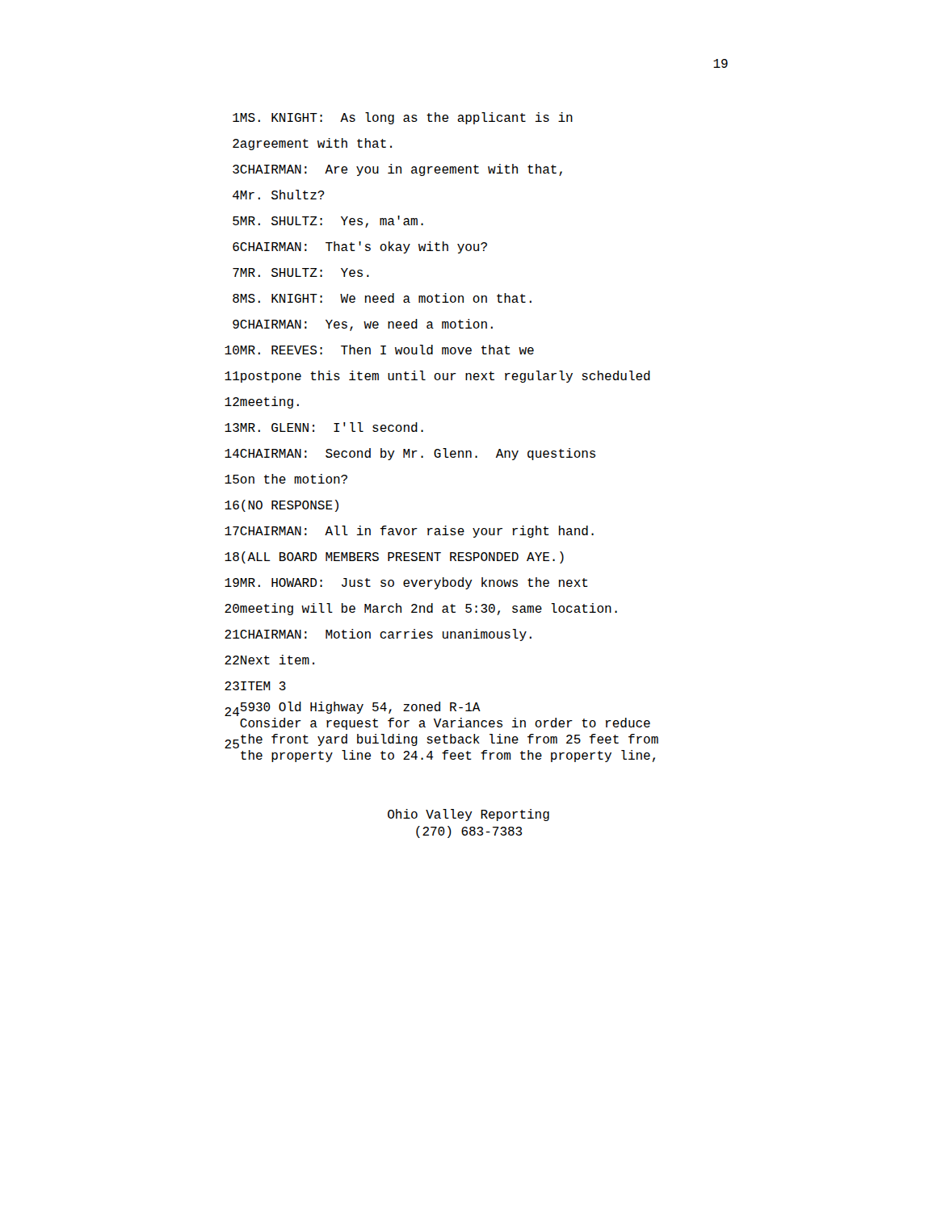19
| 1 | MS. KNIGHT: As long as the applicant is in |
| 2 | agreement with that. |
| 3 | CHAIRMAN: Are you in agreement with that, |
| 4 | Mr. Shultz? |
| 5 | MR. SHULTZ: Yes, ma'am. |
| 6 | CHAIRMAN: That's okay with you? |
| 7 | MR. SHULTZ: Yes. |
| 8 | MS. KNIGHT: We need a motion on that. |
| 9 | CHAIRMAN: Yes, we need a motion. |
| 10 | MR. REEVES: Then I would move that we |
| 11 | postpone this item until our next regularly scheduled |
| 12 | meeting. |
| 13 | MR. GLENN: I'll second. |
| 14 | CHAIRMAN: Second by Mr. Glenn. Any questions |
| 15 | on the motion? |
| 16 | (NO RESPONSE) |
| 17 | CHAIRMAN: All in favor raise your right hand. |
| 18 | (ALL BOARD MEMBERS PRESENT RESPONDED AYE.) |
| 19 | MR. HOWARD: Just so everybody knows the next |
| 20 | meeting will be March 2nd at 5:30, same location. |
| 21 | CHAIRMAN: Motion carries unanimously. |
| 22 | Next item. |
| 23 | ITEM 3 |
| 24 | 5930 Old Highway 54, zoned R-1A Consider a request for a Variances in order to reduce |
| 25 | the front yard building setback line from 25 feet from the property line to 24.4 feet from the property line, |
Ohio Valley Reporting
(270) 683-7383